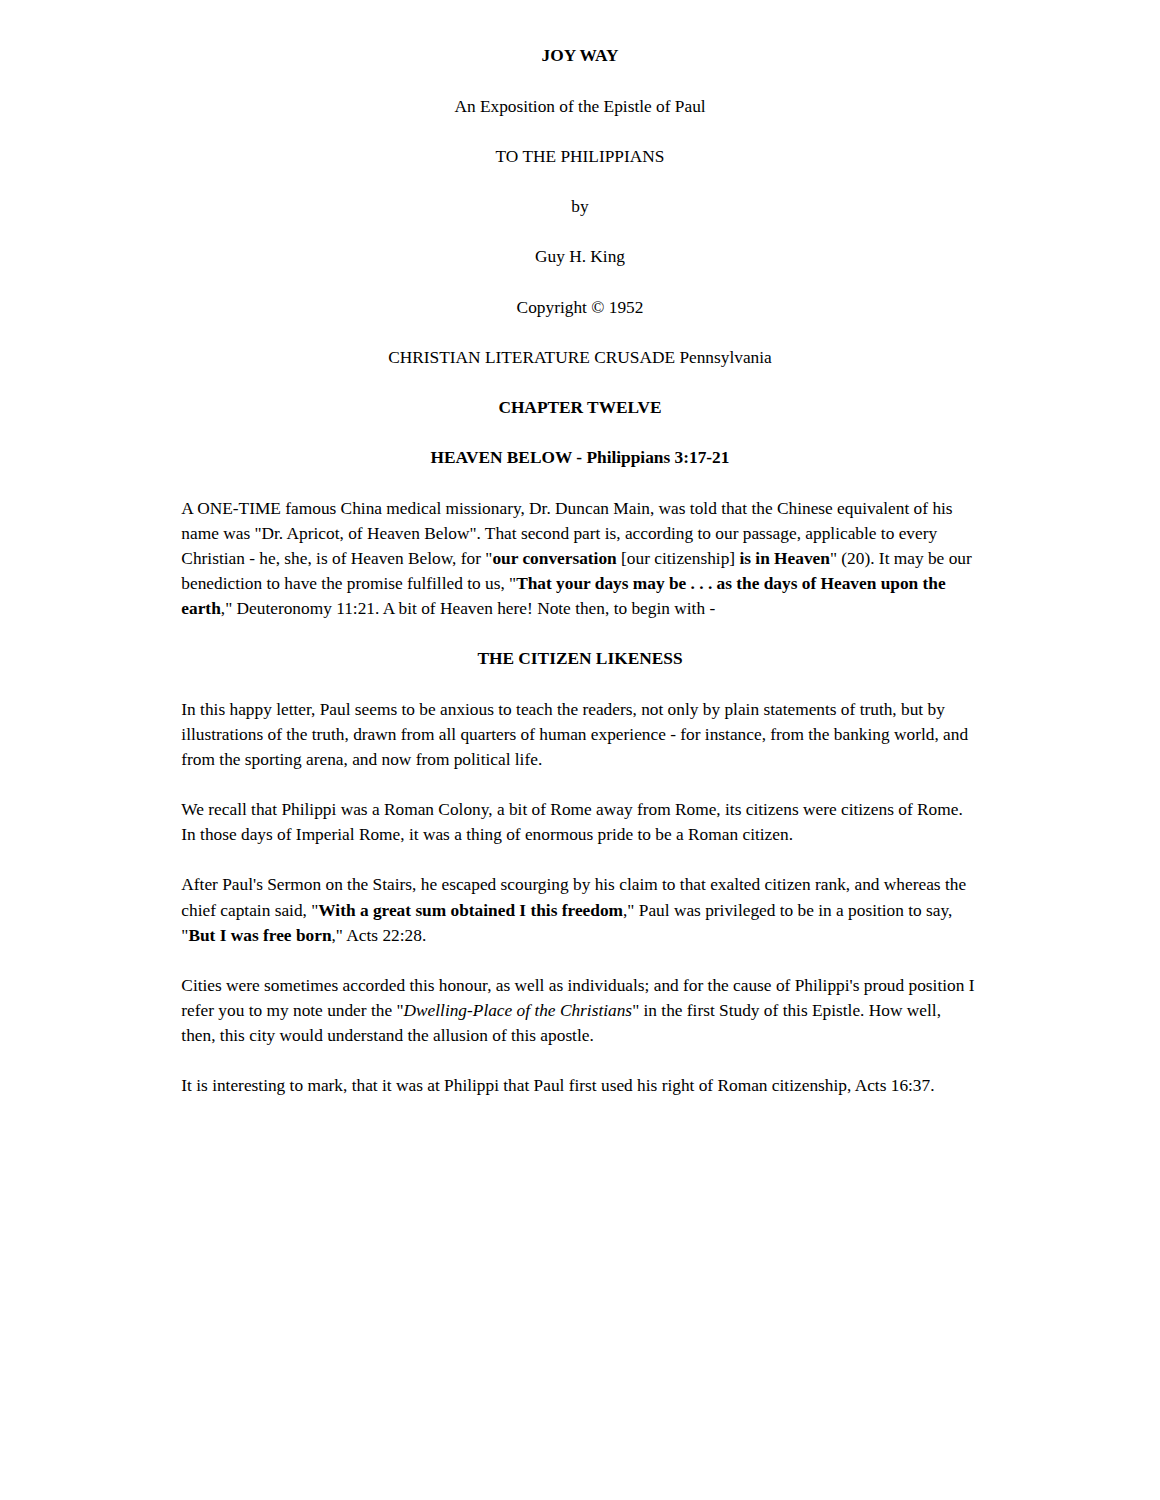JOY WAY
An Exposition of the Epistle of Paul
TO THE PHILIPPIANS
by
Guy H. King
Copyright © 1952
CHRISTIAN LITERATURE CRUSADE Pennsylvania
CHAPTER TWELVE
HEAVEN BELOW - Philippians 3:17-21
A ONE-TIME famous China medical missionary, Dr. Duncan Main, was told that the Chinese equivalent of his name was "Dr. Apricot, of Heaven Below". That second part is, according to our passage, applicable to every Christian - he, she, is of Heaven Below, for "our conversation [our citizenship] is in Heaven" (20). It may be our benediction to have the promise fulfilled to us, "That your days may be . . . as the days of Heaven upon the earth," Deuteronomy 11:21. A bit of Heaven here! Note then, to begin with -
THE CITIZEN LIKENESS
In this happy letter, Paul seems to be anxious to teach the readers, not only by plain statements of truth, but by illustrations of the truth, drawn from all quarters of human experience - for instance, from the banking world, and from the sporting arena, and now from political life.
We recall that Philippi was a Roman Colony, a bit of Rome away from Rome, its citizens were citizens of Rome. In those days of Imperial Rome, it was a thing of enormous pride to be a Roman citizen.
After Paul's Sermon on the Stairs, he escaped scourging by his claim to that exalted citizen rank, and whereas the chief captain said, "With a great sum obtained I this freedom," Paul was privileged to be in a position to say, "But I was free born," Acts 22:28.
Cities were sometimes accorded this honour, as well as individuals; and for the cause of Philippi's proud position I refer you to my note under the "Dwelling-Place of the Christians" in the first Study of this Epistle. How well, then, this city would understand the allusion of this apostle.
It is interesting to mark, that it was at Philippi that Paul first used his right of Roman citizenship, Acts 16:37.